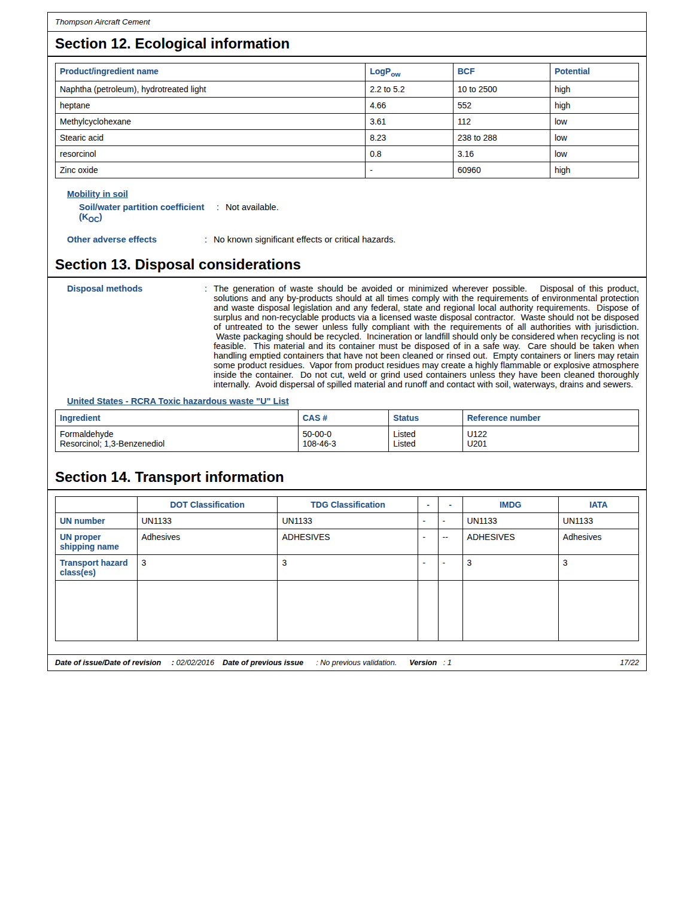Thompson Aircraft Cement
Section 12. Ecological information
| Product/ingredient name | LogP ow | BCF | Potential |
| --- | --- | --- | --- |
| Naphtha (petroleum), hydrotreated light | 2.2 to 5.2 | 10 to 2500 | high |
| heptane | 4.66 | 552 | high |
| Methylcyclohexane | 3.61 | 112 | low |
| Stearic acid | 8.23 | 238 to 288 | low |
| resorcinol | 0.8 | 3.16 | low |
| Zinc oxide | - | 60960 | high |
Mobility in soil
Soil/water partition coefficient (KOC)
:
Not available.
Other adverse effects
:
No known significant effects or critical hazards.
Section 13. Disposal considerations
Disposal methods
:
The generation of waste should be avoided or minimized wherever possible. Disposal of this product, solutions and any by-products should at all times comply with the requirements of environmental protection and waste disposal legislation and any federal, state and regional local authority requirements. Dispose of surplus and non-recyclable products via a licensed waste disposal contractor. Waste should not be disposed of untreated to the sewer unless fully compliant with the requirements of all authorities with jurisdiction. Waste packaging should be recycled. Incineration or landfill should only be considered when recycling is not feasible. This material and its container must be disposed of in a safe way. Care should be taken when handling emptied containers that have not been cleaned or rinsed out. Empty containers or liners may retain some product residues. Vapor from product residues may create a highly flammable or explosive atmosphere inside the container. Do not cut, weld or grind used containers unless they have been cleaned thoroughly internally. Avoid dispersal of spilled material and runoff and contact with soil, waterways, drains and sewers.
United States - RCRA Toxic hazardous waste "U" List
| Ingredient | CAS # | Status | Reference number |
| --- | --- | --- | --- |
| Formaldehyde Resorcinol; 1,3-Benzenediol | 50-00-0 108-46-3 | Listed Listed | U122 U201 |
Section 14. Transport information
| | DOT Classification | TDG Classification | - | - | IMDG | IATA |
| --- | --- | --- | --- | --- | --- | --- |
| UN number | UN1133 | UN1133 | - | - | UN1133 | UN1133 |
| UN proper shipping name | Adhesives | ADHESIVES | - | -- | ADHESIVES | Adhesives |
| Transport hazard class(es) | 3 | 3 | - | - | 3 | 3 |
Date of issue/Date of revision : 02/02/2016 Date of previous issue : No previous validation. Version : 1
17/22